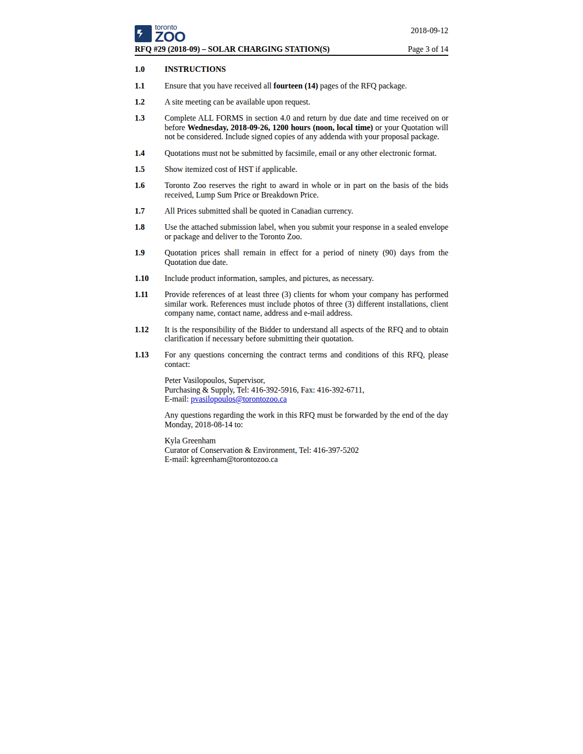toronto ZOO
2018-09-12
RFQ #29 (2018-09) – SOLAR CHARGING STATION(S) Page 3 of 14
1.0 INSTRUCTIONS
1.1
Ensure that you have received all fourteen (14) pages of the RFQ package.
1.2
A site meeting can be available upon request.
1.3
Complete ALL FORMS in section 4.0 and return by due date and time received on or before Wednesday, 2018-09-26, 1200 hours (noon, local time) or your Quotation will not be considered. Include signed copies of any addenda with your proposal package.
1.4
Quotations must not be submitted by facsimile, email or any other electronic format.
1.5
Show itemized cost of HST if applicable.
1.6
Toronto Zoo reserves the right to award in whole or in part on the basis of the bids received, Lump Sum Price or Breakdown Price.
1.7
All Prices submitted shall be quoted in Canadian currency.
1.8
Use the attached submission label, when you submit your response in a sealed envelope or package and deliver to the Toronto Zoo.
1.9
Quotation prices shall remain in effect for a period of ninety (90) days from the Quotation due date.
1.10
Include product information, samples, and pictures, as necessary.
1.11
Provide references of at least three (3) clients for whom your company has performed similar work. References must include photos of three (3) different installations, client company name, contact name, address and e-mail address.
1.12
It is the responsibility of the Bidder to understand all aspects of the RFQ and to obtain clarification if necessary before submitting their quotation.
1.13
For any questions concerning the contract terms and conditions of this RFQ, please contact:
Peter Vasilopoulos, Supervisor,
Purchasing & Supply, Tel: 416-392-5916, Fax: 416-392-6711,
E-mail: pvasilopoulos@torontozoo.ca
Any questions regarding the work in this RFQ must be forwarded by the end of the day Monday, 2018-08-14 to:
Kyla Greenham
Curator of Conservation & Environment, Tel: 416-397-5202
E-mail: kgreenham@torontozoo.ca